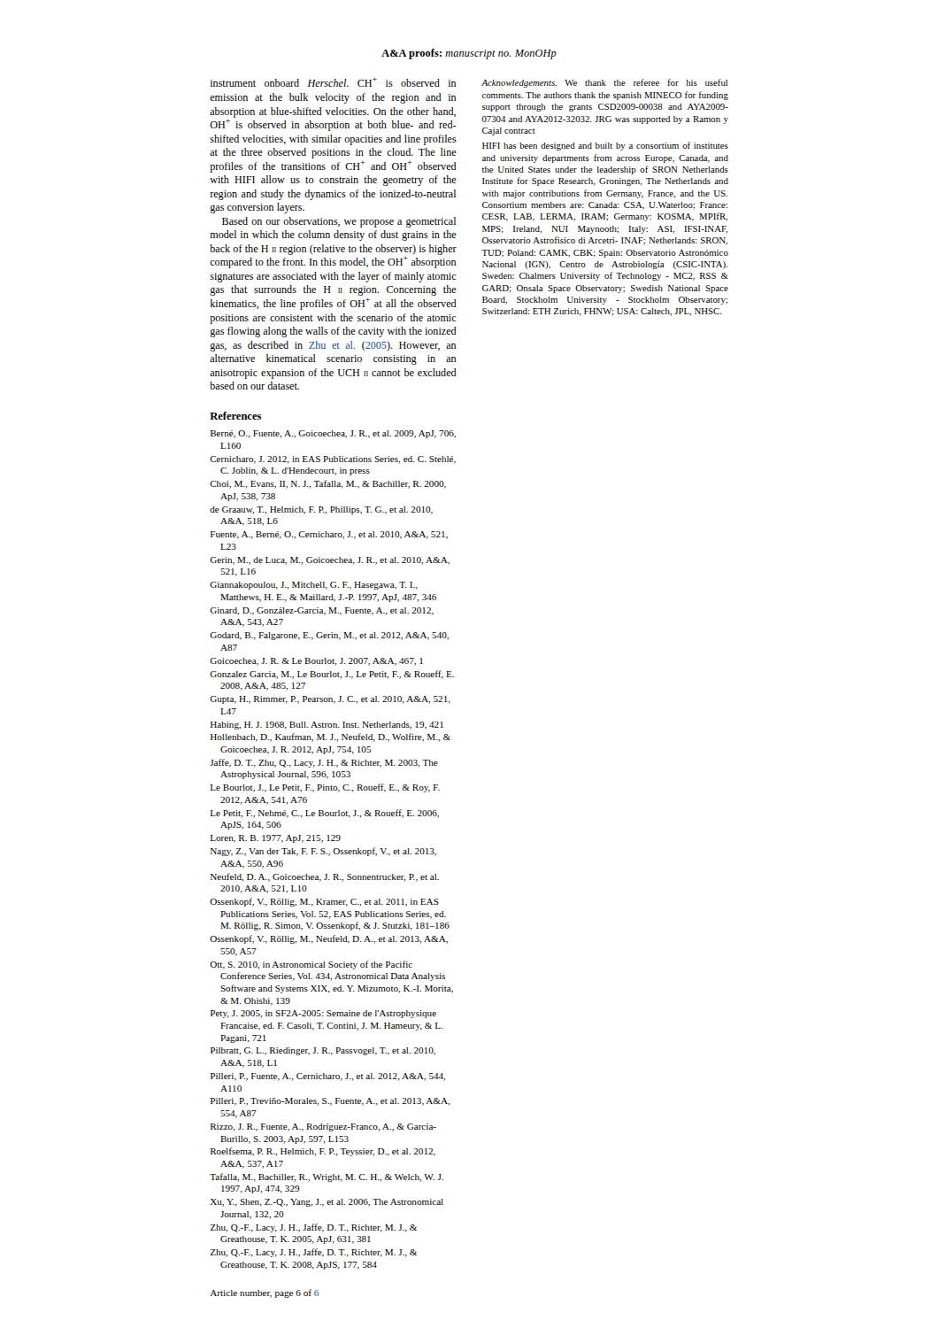A&A proofs: manuscript no. MonOHp
instrument onboard Herschel. CH+ is observed in emission at the bulk velocity of the region and in absorption at blue-shifted velocities. On the other hand, OH+ is observed in absorption at both blue- and red-shifted velocities, with similar opacities and line profiles at the three observed positions in the cloud. The line profiles of the transitions of CH+ and OH+ observed with HIFI allow us to constrain the geometry of the region and study the dynamics of the ionized-to-neutral gas conversion layers.
Based on our observations, we propose a geometrical model in which the column density of dust grains in the back of the H ii region (relative to the observer) is higher compared to the front. In this model, the OH+ absorption signatures are associated with the layer of mainly atomic gas that surrounds the H ii region. Concerning the kinematics, the line profiles of OH+ at all the observed positions are consistent with the scenario of the atomic gas flowing along the walls of the cavity with the ionized gas, as described in Zhu et al. (2005). However, an alternative kinematical scenario consisting in an anisotropic expansion of the UCH ii cannot be excluded based on our dataset.
References
Berné, O., Fuente, A., Goicoechea, J. R., et al. 2009, ApJ, 706, L160
Cernicharo, J. 2012, in EAS Publications Series, ed. C. Stehlé, C. Joblin, & L. d'Hendecourt, in press
Choi, M., Evans, II, N. J., Tafalla, M., & Bachiller, R. 2000, ApJ, 538, 738
de Graauw, T., Helmich, F. P., Phillips, T. G., et al. 2010, A&A, 518, L6
Fuente, A., Berné, O., Cernicharo, J., et al. 2010, A&A, 521, L23
Gerin, M., de Luca, M., Goicoechea, J. R., et al. 2010, A&A, 521, L16
Giannakopoulou, J., Mitchell, G. F., Hasegawa, T. I., Matthews, H. E., & Maillard, J.-P. 1997, ApJ, 487, 346
Ginard, D., González-García, M., Fuente, A., et al. 2012, A&A, 543, A27
Godard, B., Falgarone, E., Gerin, M., et al. 2012, A&A, 540, A87
Goicoechea, J. R. & Le Bourlot, J. 2007, A&A, 467, 1
Gonzalez Garcia, M., Le Bourlot, J., Le Petit, F., & Roueff, E. 2008, A&A, 485, 127
Gupta, H., Rimmer, P., Pearson, J. C., et al. 2010, A&A, 521, L47
Habing, H. J. 1968, Bull. Astron. Inst. Netherlands, 19, 421
Hollenbach, D., Kaufman, M. J., Neufeld, D., Wolfire, M., & Goicoechea, J. R. 2012, ApJ, 754, 105
Jaffe, D. T., Zhu, Q., Lacy, J. H., & Richter, M. 2003, The Astrophysical Journal, 596, 1053
Le Bourlot, J., Le Petit, F., Pinto, C., Roueff, E., & Roy, F. 2012, A&A, 541, A76
Le Petit, F., Nehmé, C., Le Bourlot, J., & Roueff, E. 2006, ApJS, 164, 506
Loren, R. B. 1977, ApJ, 215, 129
Nagy, Z., Van der Tak, F. F. S., Ossenkopf, V., et al. 2013, A&A, 550, A96
Neufeld, D. A., Goicoechea, J. R., Sonnentrucker, P., et al. 2010, A&A, 521, L10
Ossenkopf, V., Röllig, M., Kramer, C., et al. 2011, in EAS Publications Series, Vol. 52, EAS Publications Series, ed. M. Röllig, R. Simon, V. Ossenkopf, & J. Stutzki, 181–186
Ossenkopf, V., Röllig, M., Neufeld, D. A., et al. 2013, A&A, 550, A57
Ott, S. 2010, in Astronomical Society of the Pacific Conference Series, Vol. 434, Astronomical Data Analysis Software and Systems XIX, ed. Y. Mizumoto, K.-I. Morita, & M. Ohishi, 139
Pety, J. 2005, in SF2A-2005: Semaine de l'Astrophysique Francaise, ed. F. Casoli, T. Contini, J. M. Hameury, & L. Pagani, 721
Pilbratt, G. L., Riedinger, J. R., Passvogel, T., et al. 2010, A&A, 518, L1
Pilleri, P., Fuente, A., Cernicharo, J., et al. 2012, A&A, 544, A110
Pilleri, P., Treviño-Morales, S., Fuente, A., et al. 2013, A&A, 554, A87
Rizzo, J. R., Fuente, A., Rodríguez-Franco, A., & García-Burillo, S. 2003, ApJ, 597, L153
Roelfsema, P. R., Helmich, F. P., Teyssier, D., et al. 2012, A&A, 537, A17
Tafalla, M., Bachiller, R., Wright, M. C. H., & Welch, W. J. 1997, ApJ, 474, 329
Xu, Y., Shen, Z.-Q., Yang, J., et al. 2006, The Astronomical Journal, 132, 20
Zhu, Q.-F., Lacy, J. H., Jaffe, D. T., Richter, M. J., & Greathouse, T. K. 2005, ApJ, 631, 381
Zhu, Q.-F., Lacy, J. H., Jaffe, D. T., Richter, M. J., & Greathouse, T. K. 2008, ApJS, 177, 584
Article number, page 6 of 6
Acknowledgements. We thank the referee for his useful comments. The authors thank the spanish MINECO for funding support through the grants CSD2009-00038 and AYA2009-07304 and AYA2012-32032. JRG was supported by a Ramon y Cajal contract
HIFI has been designed and built by a consortium of institutes and university departments from across Europe, Canada, and the United States under the leadership of SRON Netherlands Institute for Space Research, Groningen, The Netherlands and with major contributions from Germany, France, and the US. Consortium members are: Canada: CSA, U.Waterloo; France: CESR, LAB, LERMA, IRAM; Germany: KOSMA, MPIfR, MPS; Ireland, NUI Maynooth; Italy: ASI, IFSI-INAF, Osservatorio Astrofisico di Arcetri- INAF; Netherlands: SRON, TUD; Poland: CAMK, CBK; Spain: Observatorio Astronómico Nacional (IGN), Centro de Astrobiología (CSIC-INTA). Sweden: Chalmers University of Technology - MC2, RSS & GARD; Onsala Space Observatory; Swedish National Space Board, Stockholm University - Stockholm Observatory; Switzerland: ETH Zurich, FHNW; USA: Caltech, JPL, NHSC.